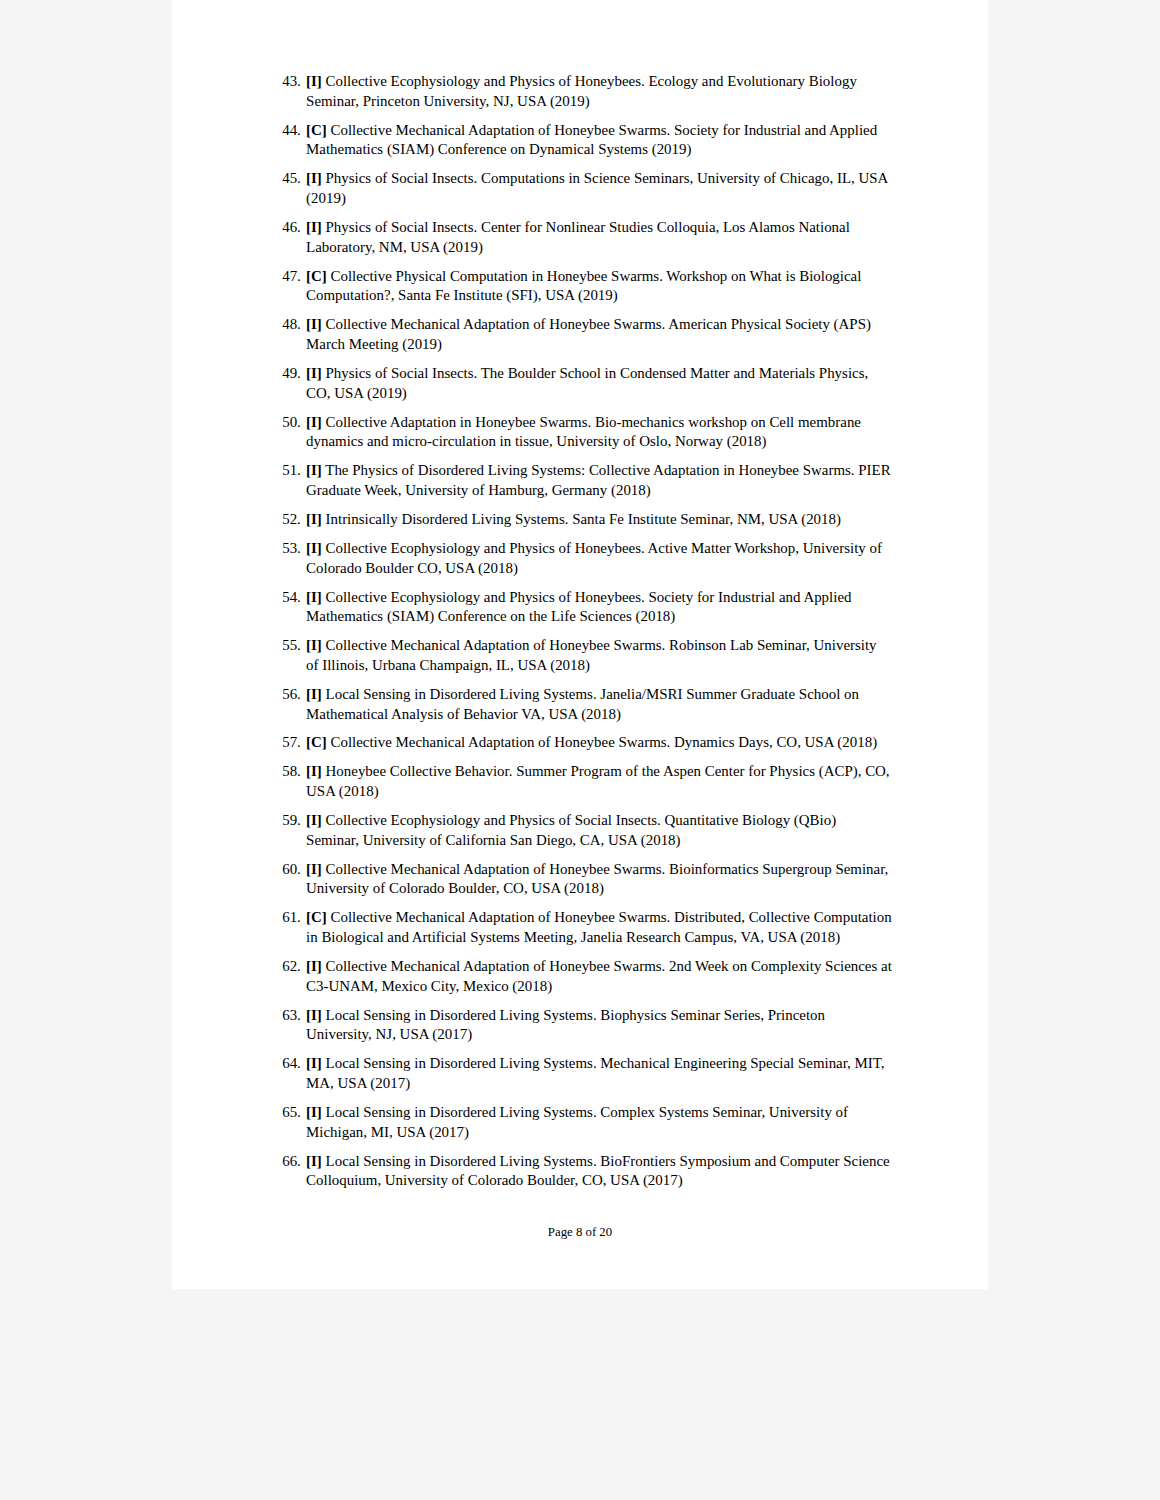[I] Collective Ecophysiology and Physics of Honeybees. Ecology and Evolutionary Biology Seminar, Princeton University, NJ, USA (2019)
[C] Collective Mechanical Adaptation of Honeybee Swarms. Society for Industrial and Applied Mathematics (SIAM) Conference on Dynamical Systems (2019)
[I] Physics of Social Insects. Computations in Science Seminars, University of Chicago, IL, USA (2019)
[I] Physics of Social Insects. Center for Nonlinear Studies Colloquia, Los Alamos National Laboratory, NM, USA (2019)
[C] Collective Physical Computation in Honeybee Swarms. Workshop on What is Biological Computation?, Santa Fe Institute (SFI), USA (2019)
[I] Collective Mechanical Adaptation of Honeybee Swarms. American Physical Society (APS) March Meeting (2019)
[I] Physics of Social Insects. The Boulder School in Condensed Matter and Materials Physics, CO, USA (2019)
[I] Collective Adaptation in Honeybee Swarms. Bio-mechanics workshop on Cell membrane dynamics and micro-circulation in tissue, University of Oslo, Norway (2018)
[I] The Physics of Disordered Living Systems: Collective Adaptation in Honeybee Swarms. PIER Graduate Week, University of Hamburg, Germany (2018)
[I] Intrinsically Disordered Living Systems. Santa Fe Institute Seminar, NM, USA (2018)
[I] Collective Ecophysiology and Physics of Honeybees. Active Matter Workshop, University of Colorado Boulder CO, USA (2018)
[I] Collective Ecophysiology and Physics of Honeybees. Society for Industrial and Applied Mathematics (SIAM) Conference on the Life Sciences (2018)
[I] Collective Mechanical Adaptation of Honeybee Swarms. Robinson Lab Seminar, University of Illinois, Urbana Champaign, IL, USA (2018)
[I] Local Sensing in Disordered Living Systems. Janelia/MSRI Summer Graduate School on Mathematical Analysis of Behavior VA, USA (2018)
[C] Collective Mechanical Adaptation of Honeybee Swarms. Dynamics Days, CO, USA (2018)
[I] Honeybee Collective Behavior. Summer Program of the Aspen Center for Physics (ACP), CO, USA (2018)
[I] Collective Ecophysiology and Physics of Social Insects. Quantitative Biology (QBio) Seminar, University of California San Diego, CA, USA (2018)
[I] Collective Mechanical Adaptation of Honeybee Swarms. Bioinformatics Supergroup Seminar, University of Colorado Boulder, CO, USA (2018)
[C] Collective Mechanical Adaptation of Honeybee Swarms. Distributed, Collective Computation in Biological and Artificial Systems Meeting, Janelia Research Campus, VA, USA (2018)
[I] Collective Mechanical Adaptation of Honeybee Swarms. 2nd Week on Complexity Sciences at C3-UNAM, Mexico City, Mexico (2018)
[I] Local Sensing in Disordered Living Systems. Biophysics Seminar Series, Princeton University, NJ, USA (2017)
[I] Local Sensing in Disordered Living Systems. Mechanical Engineering Special Seminar, MIT, MA, USA (2017)
[I] Local Sensing in Disordered Living Systems. Complex Systems Seminar, University of Michigan, MI, USA (2017)
[I] Local Sensing in Disordered Living Systems. BioFrontiers Symposium and Computer Science Colloquium, University of Colorado Boulder, CO, USA (2017)
Page 8 of 20